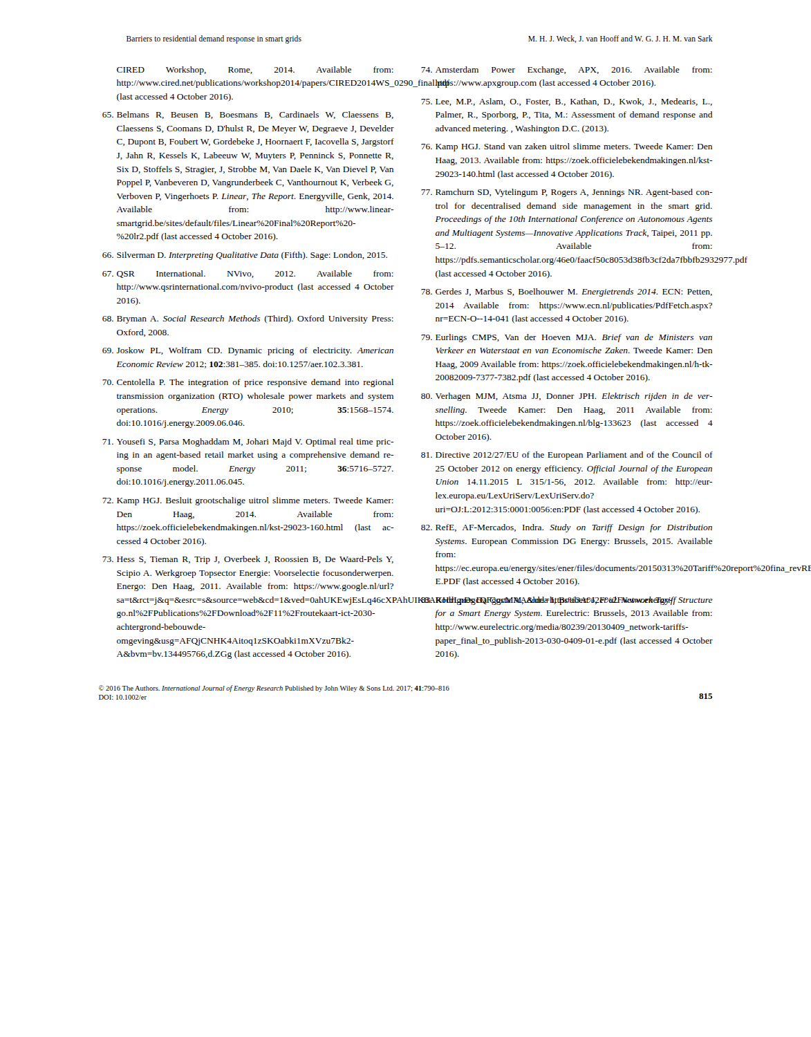Barriers to residential demand response in smart grids
M. H. J. Weck, J. van Hooff and W. G. J. H. M. van Sark
CIRED Workshop, Rome, 2014. Available from: http://www.cired.net/publications/workshop2014/papers/CIRED2014WS_0290_final.pdf (last accessed 4 October 2016).
65. Belmans R, Beusen B, Boesmans B, Cardinaels W, Claessens B, Claessens S, Coomans D, D'hulst R, De Meyer W, Degraeve J, Develder C, Dupont B, Foubert W, Gordebeke J, Hoornaert F, Iacovella S, Jargstorf J, Jahn R, Kessels K, Labeeuw W, Muyters P, Penninck S, Ponnette R, Six D, Stoffels S, Stragier, J, Strobbe M, Van Daele K, Van Dievel P, Van Poppel P, Vanbeveren D, Vangrunderbeek C, Vanthournout K, Verbeek G, Verboven P, Vingerhoets P. Linear, The Report. Energyville, Genk, 2014. Available from: http://www.linear-smartgrid.be/sites/default/files/Linear%20Final%20Report%20-%20lr2.pdf (last accessed 4 October 2016).
66. Silverman D. Interpreting Qualitative Data (Fifth). Sage: London, 2015.
67. QSR International. NVivo, 2012. Available from: http://www.qsrinternational.com/nvivo-product (last accessed 4 October 2016).
68. Bryman A. Social Research Methods (Third). Oxford University Press: Oxford, 2008.
69. Joskow PL, Wolfram CD. Dynamic pricing of electricity. American Economic Review 2012; 102:381–385. doi:10.1257/aer.102.3.381.
70. Centolella P. The integration of price responsive demand into regional transmission organization (RTO) wholesale power markets and system operations. Energy 2010; 35:1568–1574. doi:10.1016/j.energy.2009.06.046.
71. Yousefi S, Parsa Moghaddam M, Johari Majd V. Optimal real time pricing in an agent-based retail market using a comprehensive demand response model. Energy 2011; 36:5716–5727. doi:10.1016/j.energy.2011.06.045.
72. Kamp HGJ. Besluit grootschalige uitrol slimme meters. Tweede Kamer: Den Haag, 2014. Available from: https://zoek.officielebekendmakingen.nl/kst-29023-160.html (last accessed 4 October 2016).
73. Hess S, Tieman R, Trip J, Overbeek J, Roossien B, De Waard-Pels Y, Scipio A. Werkgroep Topsector Energie: Voorselectie focusonderwerpen. Energo: Den Haag, 2011. Available from: https://www.google.nl/url?sa=t&rct=j&q=&esrc=s&source=web&cd=1&ved=0ahUKEwjEsLq46cXPAhUIK8AKHdLpDgcQFggcMAA&url=https%3A%2F%2Fwww.energy-go.nl%2FPublications%2FDownload%2F11%2Froutekaart-ict-2030-achtergrond-bebouwde-omgeving&usg=AFQjCNHK4Aitoq1zSKOabki1mXVzu7Bk2-A&bvm=bv.134495766,d.ZGg (last accessed 4 October 2016).
74. Amsterdam Power Exchange, APX, 2016. Available from: https://www.apxgroup.com (last accessed 4 October 2016).
75. Lee, M.P., Aslam, O., Foster, B., Kathan, D., Kwok, J., Medearis, L., Palmer, R., Sporborg, P., Tita, M.: Assessment of demand response and advanced metering. , Washington D.C. (2013).
76. Kamp HGJ. Stand van zaken uitrol slimme meters. Tweede Kamer: Den Haag, 2013. Available from: https://zoek.officielebekendmakingen.nl/kst-29023-140.html (last accessed 4 October 2016).
77. Ramchurn SD, Vytelingum P, Rogers A, Jennings NR. Agent-based control for decentralised demand side management in the smart grid. Proceedings of the 10th International Conference on Autonomous Agents and Multiagent Systems—Innovative Applications Track, Taipei, 2011 pp. 5–12. Available from: https://pdfs.semanticscholar.org/46e0/faacf50c8053d38fb3cf2da7fbbfb2932977.pdf (last accessed 4 October 2016).
78. Gerdes J, Marbus S, Boelhouwer M. Energietrends 2014. ECN: Petten, 2014 Available from: https://www.ecn.nl/publicaties/PdfFetch.aspx?nr=ECN-O--14-041 (last accessed 4 October 2016).
79. Eurlings CMPS, Van der Hoeven MJA. Brief van de Ministers van Verkeer en Waterstaat en van Economische Zaken. Tweede Kamer: Den Haag, 2009 Available from: https://zoek.officielebekendmakingen.nl/h-tk-20082009-7377-7382.pdf (last accessed 4 October 2016).
80. Verhagen MJM, Atsma JJ, Donner JPH. Elektrisch rijden in de versnelling. Tweede Kamer: Den Haag, 2011 Available from: https://zoek.officielebekendmakingen.nl/blg-133623 (last accessed 4 October 2016).
81. Directive 2012/27/EU of the European Parliament and of the Council of 25 October 2012 on energy efficiency. Official Journal of the European Union 14.11.2015 L 315/1-56, 2012. Available from: http://eur-lex.europa.eu/LexUriServ/LexUriServ.do?uri=OJ:L:2012:315:0001:0056:en:PDF (last accessed 4 October 2016).
82. RefE, AF-Mercados, Indra. Study on Tariff Design for Distribution Systems. European Commission DG Energy: Brussels, 2015. Available from: https://ec.europa.eu/energy/sites/ener/files/documents/20150313%20Tariff%20report%20fina_revREF-E.PDF (last accessed 4 October 2016).
83. Rodrigues Da Costa M, Aldea I, Boubert J, et al. Network Tariff Structure for a Smart Energy System. Eurelectric: Brussels, 2013 Available from: http://www.eurelectric.org/media/80239/20130409_network-tariffs-paper_final_to_publish-2013-030-0409-01-e.pdf (last accessed 4 October 2016).
© 2016 The Authors. International Journal of Energy Research Published by John Wiley & Sons Ltd. 2017; 41:790–816 DOI: 10.1002/er
815